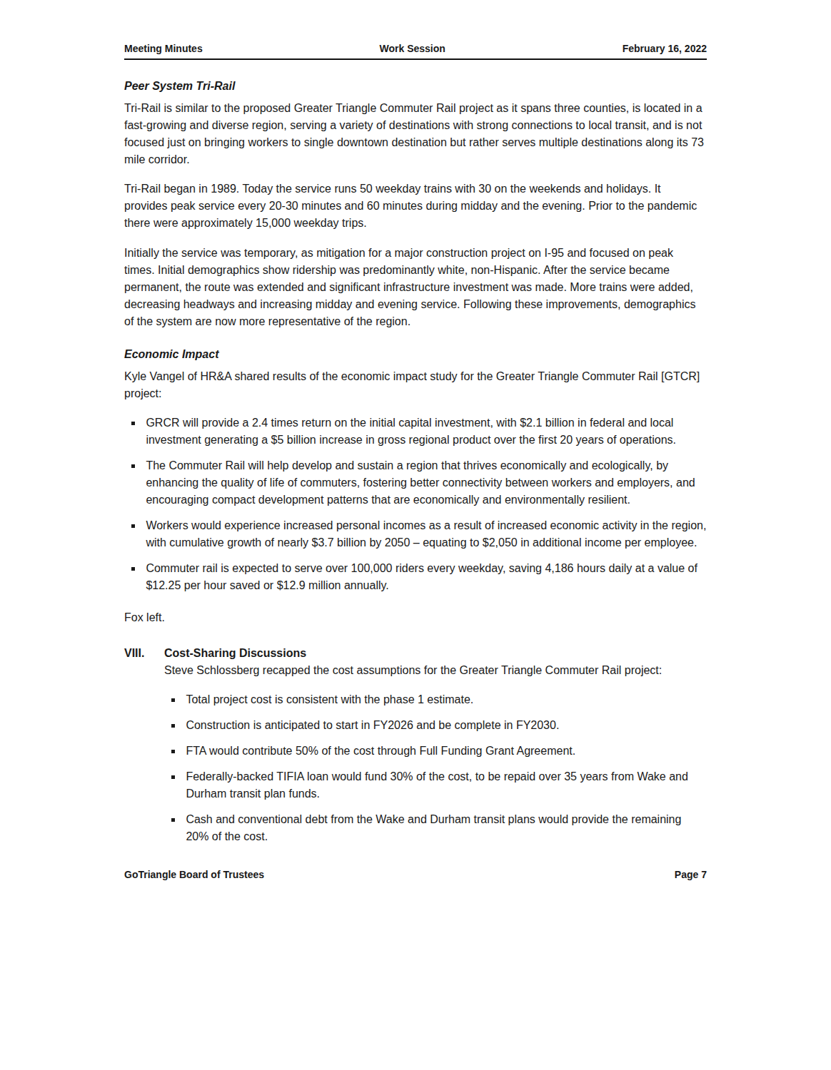Meeting Minutes Work Session February 16, 2022
Peer System Tri-Rail
Tri-Rail is similar to the proposed Greater Triangle Commuter Rail project as it spans three counties, is located in a fast-growing and diverse region, serving a variety of destinations with strong connections to local transit, and is not focused just on bringing workers to single downtown destination but rather serves multiple destinations along its 73 mile corridor.
Tri-Rail began in 1989. Today the service runs 50 weekday trains with 30 on the weekends and holidays. It provides peak service every 20-30 minutes and 60 minutes during midday and the evening. Prior to the pandemic there were approximately 15,000 weekday trips.
Initially the service was temporary, as mitigation for a major construction project on I-95 and focused on peak times. Initial demographics show ridership was predominantly white, non-Hispanic. After the service became permanent, the route was extended and significant infrastructure investment was made. More trains were added, decreasing headways and increasing midday and evening service. Following these improvements, demographics of the system are now more representative of the region.
Economic Impact
Kyle Vangel of HR&A shared results of the economic impact study for the Greater Triangle Commuter Rail [GTCR] project:
GRCR will provide a 2.4 times return on the initial capital investment, with $2.1 billion in federal and local investment generating a $5 billion increase in gross regional product over the first 20 years of operations.
The Commuter Rail will help develop and sustain a region that thrives economically and ecologically, by enhancing the quality of life of commuters, fostering better connectivity between workers and employers, and encouraging compact development patterns that are economically and environmentally resilient.
Workers would experience increased personal incomes as a result of increased economic activity in the region, with cumulative growth of nearly $3.7 billion by 2050 – equating to $2,050 in additional income per employee.
Commuter rail is expected to serve over 100,000 riders every weekday, saving 4,186 hours daily at a value of $12.25 per hour saved or $12.9 million annually.
Fox left.
VIII. Cost-Sharing Discussions
Steve Schlossberg recapped the cost assumptions for the Greater Triangle Commuter Rail project:
Total project cost is consistent with the phase 1 estimate.
Construction is anticipated to start in FY2026 and be complete in FY2030.
FTA would contribute 50% of the cost through Full Funding Grant Agreement.
Federally-backed TIFIA loan would fund 30% of the cost, to be repaid over 35 years from Wake and Durham transit plan funds.
Cash and conventional debt from the Wake and Durham transit plans would provide the remaining 20% of the cost.
GoTriangle Board of Trustees Page 7